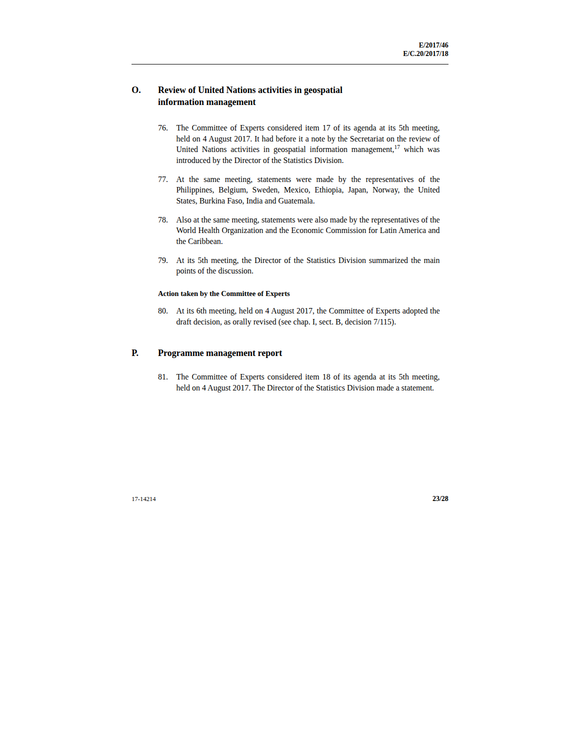E/2017/46
E/C.20/2017/18
O. Review of United Nations activities in geospatial
information management
76. The Committee of Experts considered item 17 of its agenda at its 5th meeting, held on 4 August 2017. It had before it a note by the Secretariat on the review of United Nations activities in geospatial information management,17 which was introduced by the Director of the Statistics Division.
77. At the same meeting, statements were made by the representatives of the Philippines, Belgium, Sweden, Mexico, Ethiopia, Japan, Norway, the United States, Burkina Faso, India and Guatemala.
78. Also at the same meeting, statements were also made by the representatives of the World Health Organization and the Economic Commission for Latin America and the Caribbean.
79. At its 5th meeting, the Director of the Statistics Division summarized the main points of the discussion.
Action taken by the Committee of Experts
80. At its 6th meeting, held on 4 August 2017, the Committee of Experts adopted the draft decision, as orally revised (see chap. I, sect. B, decision 7/115).
P. Programme management report
81. The Committee of Experts considered item 18 of its agenda at its 5th meeting, held on 4 August 2017. The Director of the Statistics Division made a statement.
17-14214 23/28